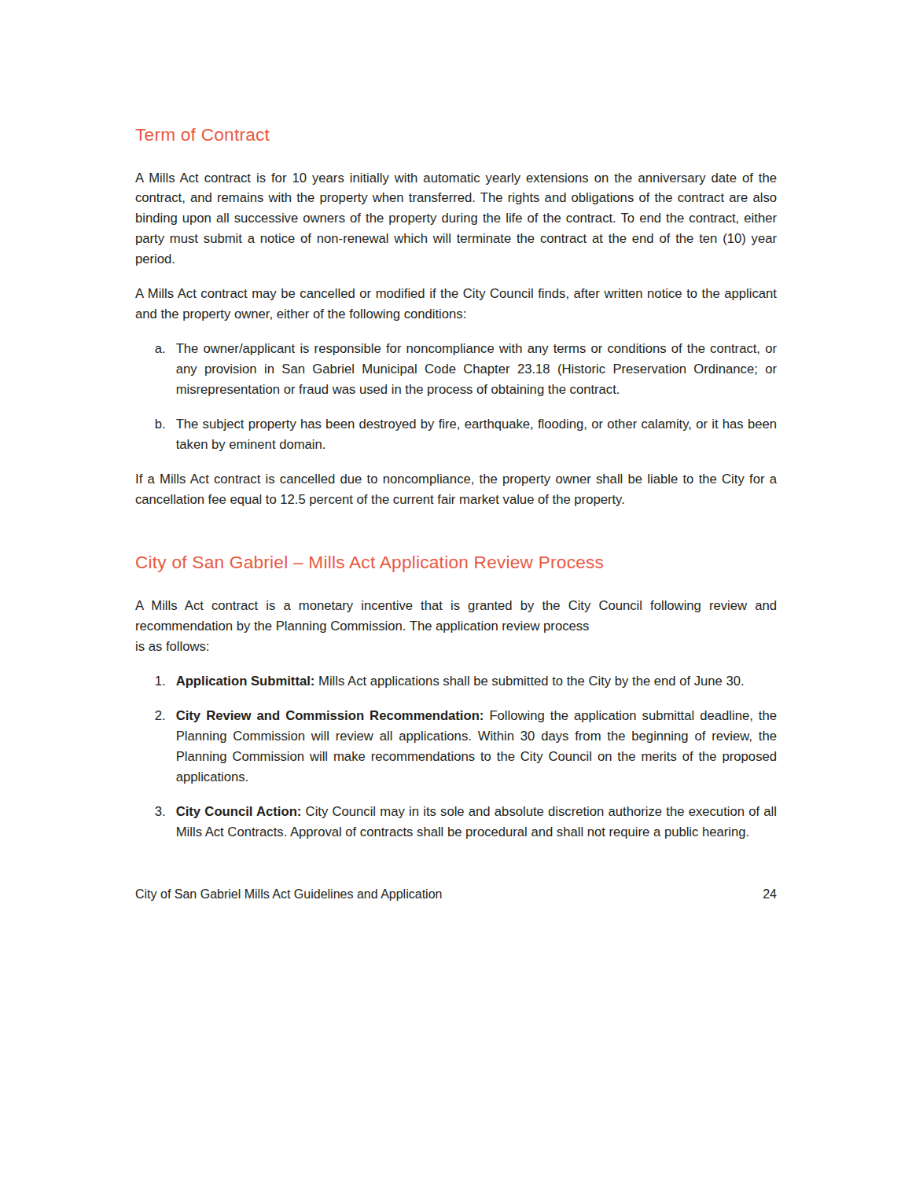Term of Contract
A Mills Act contract is for 10 years initially with automatic yearly extensions on the anniversary date of the contract, and remains with the property when transferred. The rights and obligations of the contract are also binding upon all successive owners of the property during the life of the contract. To end the contract, either party must submit a notice of non-renewal which will terminate the contract at the end of the ten (10) year period.
A Mills Act contract may be cancelled or modified if the City Council finds, after written notice to the applicant and the property owner, either of the following conditions:
The owner/applicant is responsible for noncompliance with any terms or conditions of the contract, or any provision in San Gabriel Municipal Code Chapter 23.18 (Historic Preservation Ordinance; or misrepresentation or fraud was used in the process of obtaining the contract.
The subject property has been destroyed by fire, earthquake, flooding, or other calamity, or it has been taken by eminent domain.
If a Mills Act contract is cancelled due to noncompliance, the property owner shall be liable to the City for a cancellation fee equal to 12.5 percent of the current fair market value of the property.
City of San Gabriel – Mills Act Application Review Process
A Mills Act contract is a monetary incentive that is granted by the City Council following review and recommendation by the Planning Commission. The application review process
is as follows:
Application Submittal: Mills Act applications shall be submitted to the City by the end of June 30.
City Review and Commission Recommendation: Following the application submittal deadline, the Planning Commission will review all applications. Within 30 days from the beginning of review, the Planning Commission will make recommendations to the City Council on the merits of the proposed applications.
City Council Action: City Council may in its sole and absolute discretion authorize the execution of all Mills Act Contracts. Approval of contracts shall be procedural and shall not require a public hearing.
City of San Gabriel Mills Act Guidelines and Application 24